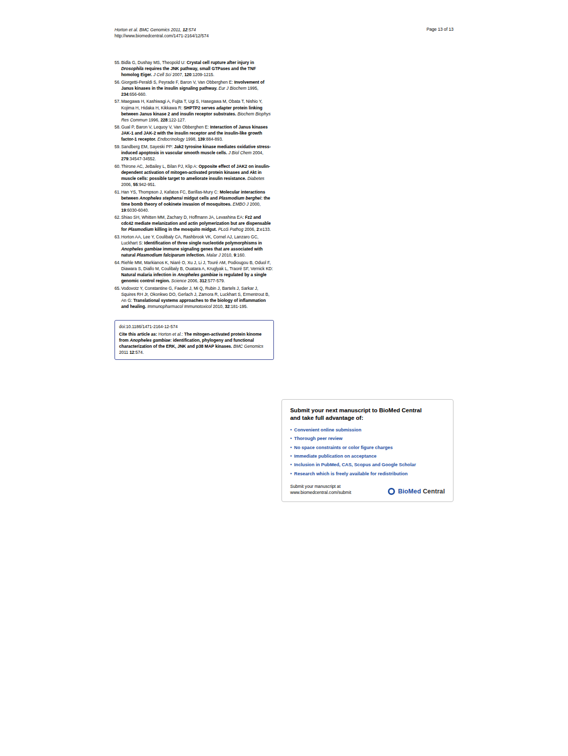Horton et al. BMC Genomics 2011, 12:574
http://www.biomedcentral.com/1471-2164/12/574
Page 13 of 13
55. Bidla G, Dushay MS, Theopold U: Crystal cell rupture after injury in Drosophila requires the JNK pathway, small GTPases and the TNF homolog Eiger. J Cell Sci 2007, 120:1209-1215.
56. Giorgetti-Peraldi S, Peyrade F, Baron V, Van Obberghen E: Involvement of Janus kinases in the insulin signaling pathway. Eur J Biochem 1995, 234:656-660.
57. Maegawa H, Kashiwagi A, Fujita T, Ugi S, Hasegawa M, Obata T, Nishio Y, Kojima H, Hidaka H, Kikkawa R: SHPTP2 serves adapter protein linking between Janus kinase 2 and insulin receptor substrates. Biochem Biophys Res Commun 1996, 228:122-127.
58. Gual P, Baron V, Lequoy V, Van Obberghen E: Interaction of Janus kinases JAK-1 and JAK-2 with the insulin receptor and the insulin-like growth factor-1 receptor. Endocrinology 1998, 139:884-893.
59. Sandberg EM, Sayeski PP: Jak2 tyrosine kinase mediates oxidative stress-induced apoptosis in vascular smooth muscle cells. J Biol Chem 2004, 279:34547-34552.
60. Thirone AC, JeBailey L, Bilan PJ, Klip A: Opposite effect of JAK2 on insulin-dependent activation of mitogen-activated protein kinases and Akt in muscle cells: possible target to ameliorate insulin resistance. Diabetes 2006, 55:942-951.
61. Han YS, Thompson J, Kafatos FC, Barillas-Mury C: Molecular interactions between Anopheles stephensi midgut cells and Plasmodium berghei: the time bomb theory of ookinete invasion of mosquitoes. EMBO J 2000, 19:6030-6040.
62. Shiao SH, Whitten MM, Zachary D, Hoffmann JA, Levashina EA: Fz2 and cdc42 mediate melanization and actin polymerization but are dispensable for Plasmodium killing in the mosquito midgut. PLoS Pathog 2006, 2:e133.
63. Horton AA, Lee Y, Coulibaly CA, Rashbrook VK, Cornel AJ, Lanzaro GC, Luckhart S: Identification of three single nucleotide polymorphisms in Anopheles gambiae immune signaling genes that are associated with natural Plasmodium falciparum infection. Malar J 2010, 9:160.
64. Riehle MM, Markianos K, Niaré O, Xu J, Li J, Touré AM, Podiougou B, Oduol F, Diawara S, Diallo M, Coulibaly B, Ouatara A, Kruglyak L, Traoré SF, Vernick KD: Natural malaria infection in Anopheles gambiae is regulated by a single genomic control region. Science 2006, 312:577-579.
65. Vodovotz Y, Constantine G, Faeder J, Mi Q, Rubin J, Bartels J, Sarkar J, Squires RH Jr, Okonkwo DO, Gerlach J, Zamora R, Luckhart S, Ermentrout B, An G: Translational systems approaches to the biology of inflammation and healing. Immunopharmacol Immunotoxicol 2010, 32:181-195.
doi:10.1186/1471-2164-12-574
Cite this article as: Horton et al.: The mitogen-activated protein kinome from Anopheles gambiae: identification, phylogeny and functional characterization of the ERK, JNK and p38 MAP kinases. BMC Genomics 2011 12:574.
Submit your next manuscript to BioMed Central
and take full advantage of:
Convenient online submission
Thorough peer review
No space constraints or color figure charges
Immediate publication on acceptance
Inclusion in PubMed, CAS, Scopus and Google Scholar
Research which is freely available for redistribution
Submit your manuscript at
www.biomedcentral.com/submit
BioMed Central